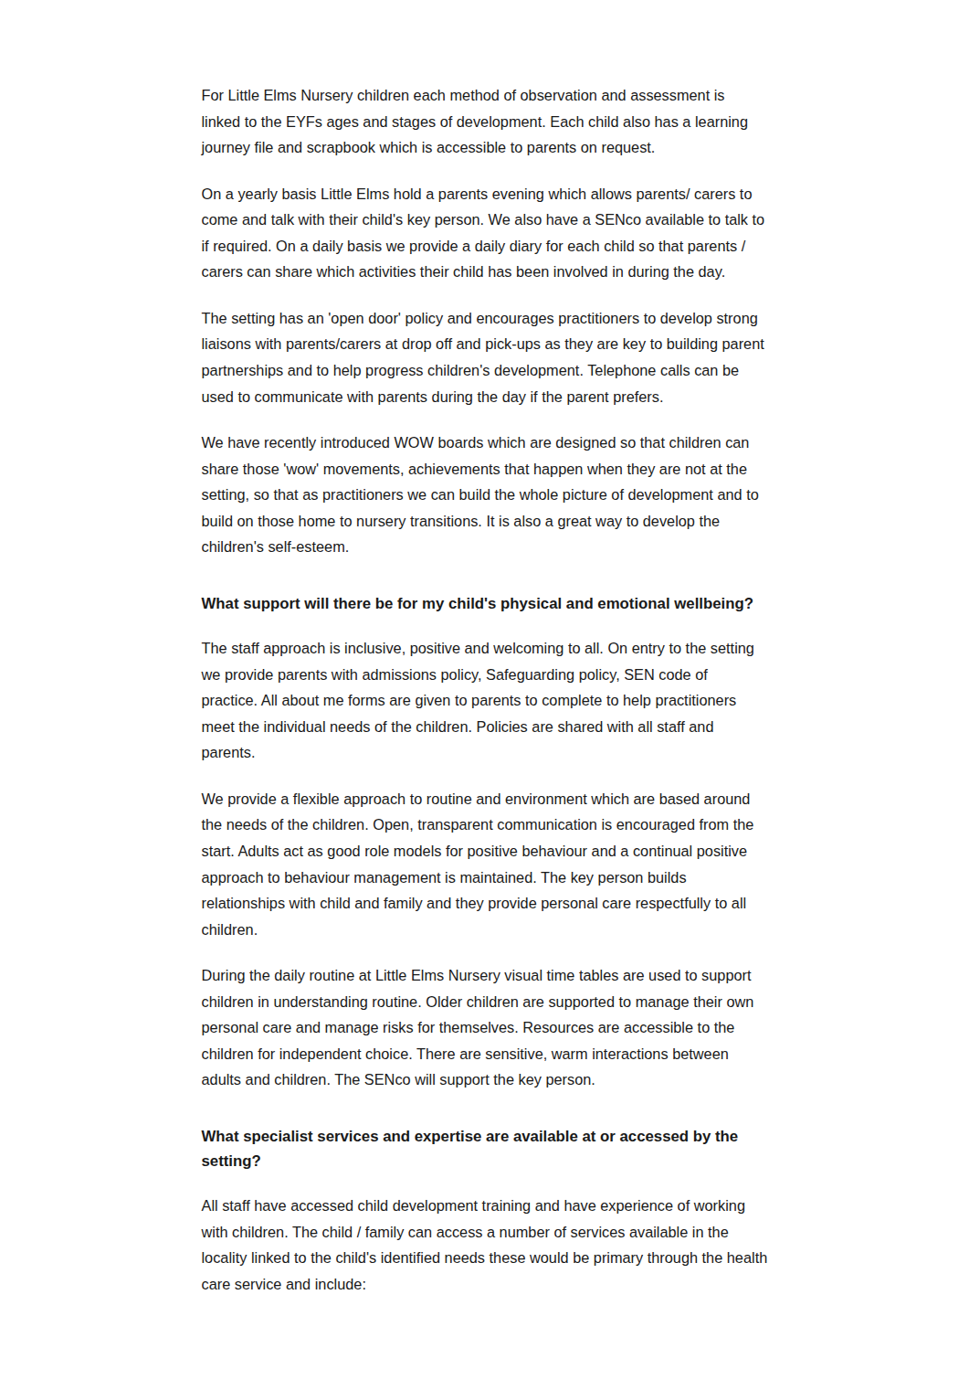For Little Elms Nursery children each method of observation and assessment is linked to the EYFs ages and stages of development. Each child also has a learning journey file and scrapbook which is accessible to parents on request.
On a yearly basis Little Elms hold a parents evening which allows parents/ carers to come and talk with their child's key person. We also have a SENco available to talk to if required. On a daily basis we provide a daily diary for each child so that parents / carers can share which activities their child has been involved in during the day.
The setting has an 'open door' policy and encourages practitioners to develop strong liaisons with parents/carers at drop off and pick-ups as they are key to building parent partnerships and to help progress children's development. Telephone calls can be used to communicate with parents during the day if the parent prefers.
We have recently introduced WOW boards which are designed so that children can share those 'wow' movements, achievements that happen when they are not at the setting, so that as practitioners we can build the whole picture of development and to build on those home to nursery transitions. It is also a great way to develop the children's self-esteem.
What support will there be for my child's physical and emotional wellbeing?
The staff approach is inclusive, positive and welcoming to all. On entry to the setting we provide parents with admissions policy, Safeguarding policy, SEN code of practice. All about me forms are given to parents to complete to help practitioners meet the individual needs of the children. Policies are shared with all staff and parents.
We provide a flexible approach to routine and environment which are based around the needs of the children. Open, transparent communication is encouraged from the start. Adults act as good role models for positive behaviour and a continual positive approach to behaviour management is maintained. The key person builds relationships with child and family and they provide personal care respectfully to all children.
During the daily routine at Little Elms Nursery visual time tables are used to support children in understanding routine. Older children are supported to manage their own personal care and manage risks for themselves. Resources are accessible to the children for independent choice. There are sensitive, warm interactions between adults and children. The SENco will support the key person.
What specialist services and expertise are available at or accessed by the setting?
All staff have accessed child development training and have experience of working with children. The child / family can access a number of services available in the locality linked to the child's identified needs these would be primary through the health care service and include: